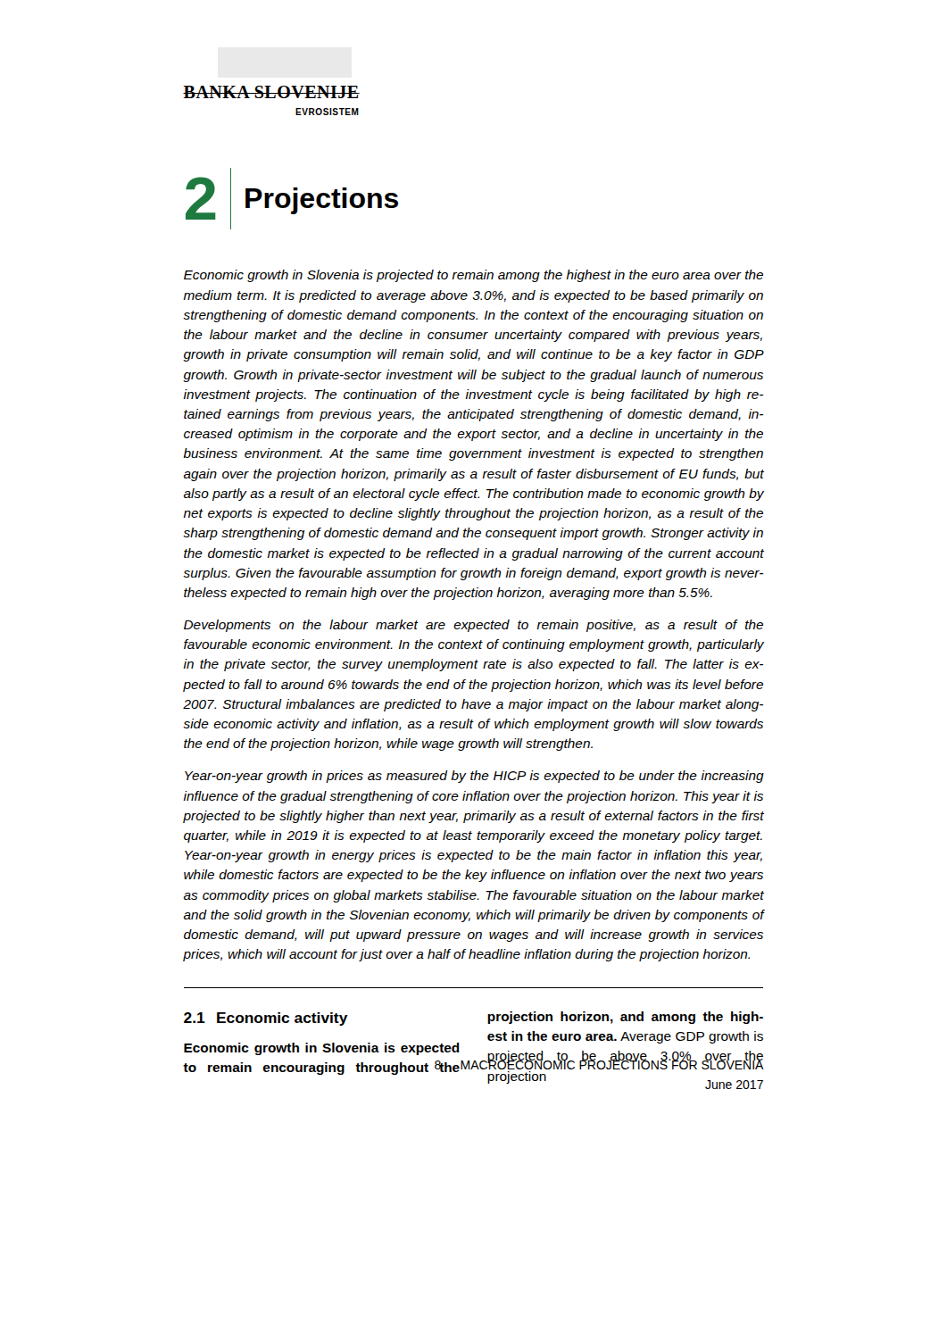BANKA SLOVENIJE
EVROSISTEM
2
Projections
Economic growth in Slovenia is projected to remain among the highest in the euro area over the medium term. It is predicted to average above 3.0%, and is expected to be based primarily on strengthening of domestic demand components. In the context of the encouraging situation on the labour market and the decline in consumer uncertainty compared with previous years, growth in private consumption will remain solid, and will continue to be a key factor in GDP growth. Growth in private-sector investment will be subject to the gradual launch of numerous investment projects. The continuation of the investment cycle is being facilitated by high retained earnings from previous years, the anticipated strengthening of domestic demand, increased optimism in the corporate and the export sector, and a decline in uncertainty in the business environment. At the same time government investment is expected to strengthen again over the projection horizon, primarily as a result of faster disbursement of EU funds, but also partly as a result of an electoral cycle effect. The contribution made to economic growth by net exports is expected to decline slightly throughout the projection horizon, as a result of the sharp strengthening of domestic demand and the consequent import growth. Stronger activity in the domestic market is expected to be reflected in a gradual narrowing of the current account surplus. Given the favourable assumption for growth in foreign demand, export growth is nevertheless expected to remain high over the projection horizon, averaging more than 5.5%.
Developments on the labour market are expected to remain positive, as a result of the favourable economic environment. In the context of continuing employment growth, particularly in the private sector, the survey unemployment rate is also expected to fall. The latter is expected to fall to around 6% towards the end of the projection horizon, which was its level before 2007. Structural imbalances are predicted to have a major impact on the labour market alongside economic activity and inflation, as a result of which employment growth will slow towards the end of the projection horizon, while wage growth will strengthen.
Year-on-year growth in prices as measured by the HICP is expected to be under the increasing influence of the gradual strengthening of core inflation over the projection horizon. This year it is projected to be slightly higher than next year, primarily as a result of external factors in the first quarter, while in 2019 it is expected to at least temporarily exceed the monetary policy target. Year-on-year growth in energy prices is expected to be the main factor in inflation this year, while domestic factors are expected to be the key influence on inflation over the next two years as commodity prices on global markets stabilise. The favourable situation on the labour market and the solid growth in the Slovenian economy, which will primarily be driven by components of domestic demand, will put upward pressure on wages and will increase growth in services prices, which will account for just over a half of headline inflation during the projection horizon.
2.1 Economic activity
Economic growth in Slovenia is expected to remain encouraging throughout the projection horizon, and among the highest in the euro area. Average GDP growth is projected to be above 3.0% over the projection
8
MACROECONOMIC PROJECTIONS FOR SLOVENIA
June 2017